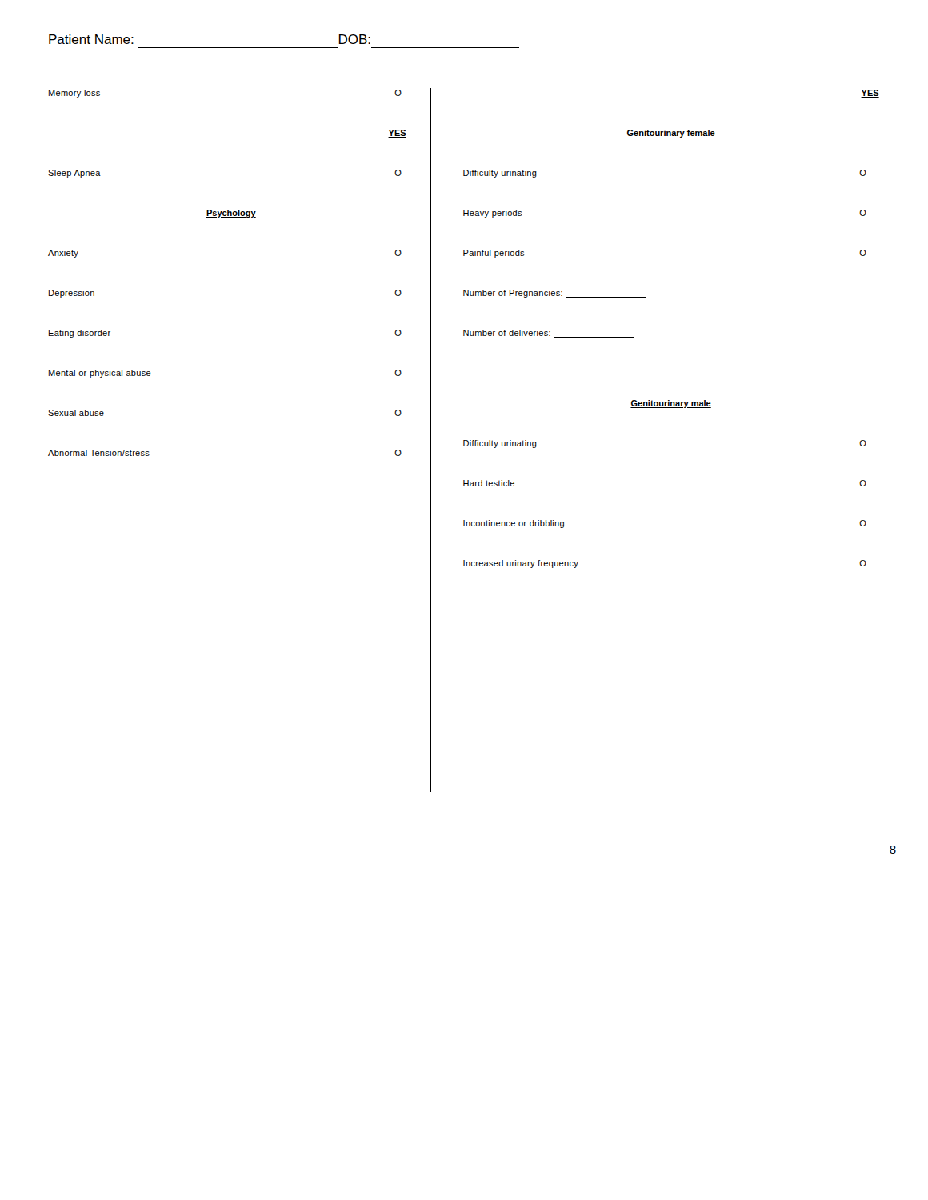Patient Name: DOB:
Memory loss O
YES
Sleep Apnea O
Psychology
Anxiety O
Depression O
Eating disorder O
Mental or physical abuse O
Sexual abuse O
Abnormal Tension/stress O
YES
Genitourinary female
Difficulty urinating O
Heavy periods O
Painful periods O
Number of Pregnancies:
Number of deliveries:
Genitourinary male
Difficulty urinating O
Hard testicle O
Incontinence or dribbling O
Increased urinary frequency O
8